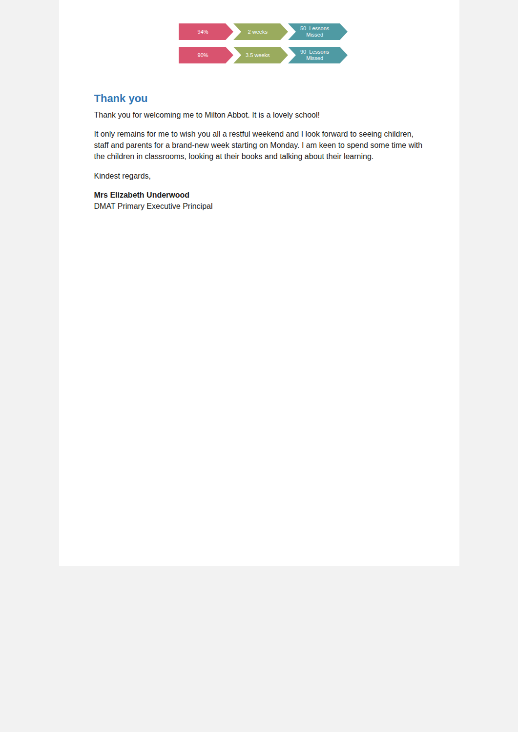94%
2 weeks
50 Lessons
Missed
90%
3.5 weeks
90 Lessons
Missed
Thank you
Thank you for welcoming me to Milton Abbot. It is a lovely school!
It only remains for me to wish you all a restful weekend and I look forward to seeing children, staff and parents for a brand-new week starting on Monday. I am keen to spend some time with the children in classrooms, looking at their books and talking about their learning.
Kindest regards,
Mrs Elizabeth Underwood
DMAT Primary Executive Principal